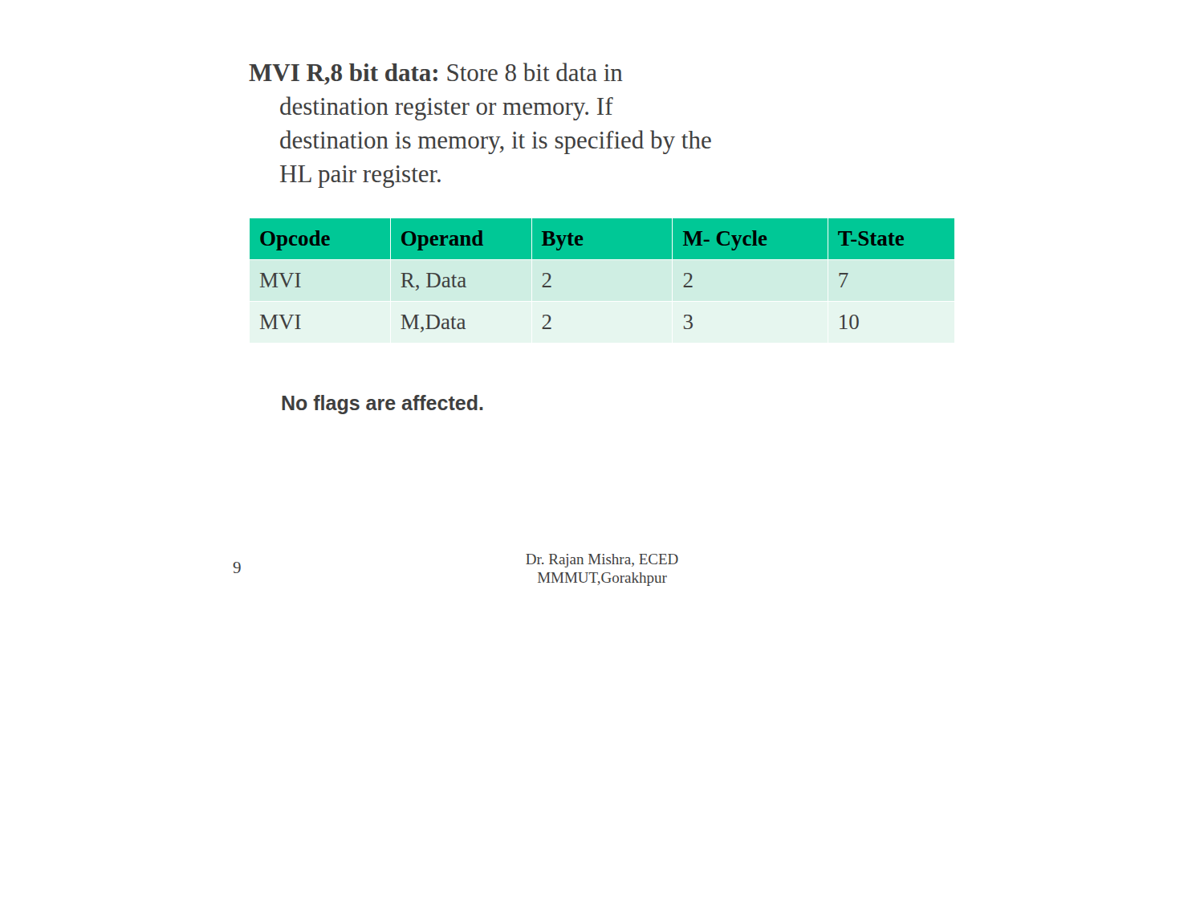MVI R,8 bit data: Store 8 bit data in destination register or memory. If destination is memory, it is specified by the HL pair register.
| Opcode | Operand | Byte | M- Cycle | T-State |
| --- | --- | --- | --- | --- |
| MVI | R, Data | 2 | 2 | 7 |
| MVI | M,Data | 2 | 3 | 10 |
No flags are affected.
9
Dr. Rajan Mishra, ECED
MMMUT,Gorakhpur